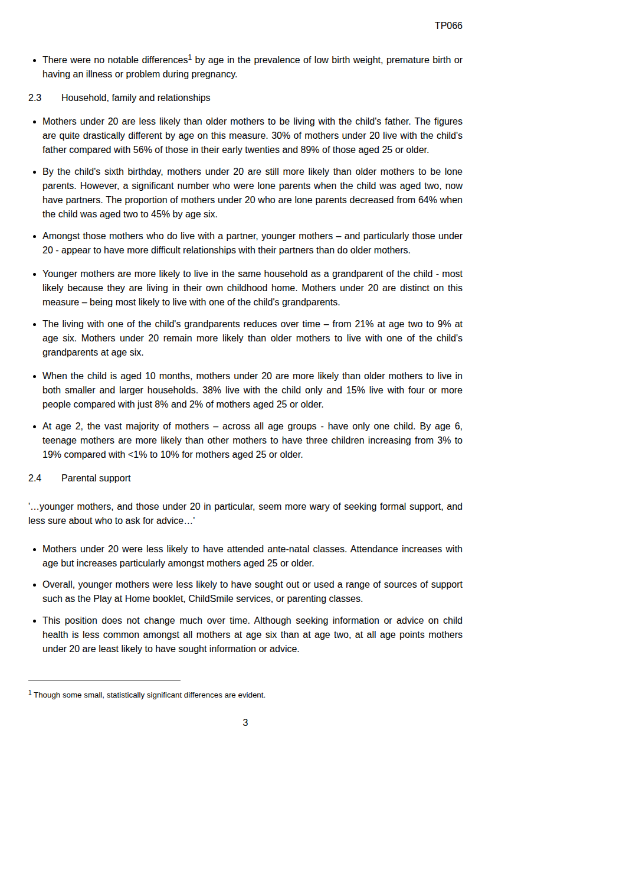TP066
There were no notable differences1 by age in the prevalence of low birth weight, premature birth or having an illness or problem during pregnancy.
2.3 Household, family and relationships
Mothers under 20 are less likely than older mothers to be living with the child's father. The figures are quite drastically different by age on this measure. 30% of mothers under 20 live with the child's father compared with 56% of those in their early twenties and 89% of those aged 25 or older.
By the child's sixth birthday, mothers under 20 are still more likely than older mothers to be lone parents. However, a significant number who were lone parents when the child was aged two, now have partners. The proportion of mothers under 20 who are lone parents decreased from 64% when the child was aged two to 45% by age six.
Amongst those mothers who do live with a partner, younger mothers – and particularly those under 20 - appear to have more difficult relationships with their partners than do older mothers.
Younger mothers are more likely to live in the same household as a grandparent of the child - most likely because they are living in their own childhood home. Mothers under 20 are distinct on this measure – being most likely to live with one of the child's grandparents.
The living with one of the child's grandparents reduces over time – from 21% at age two to 9% at age six. Mothers under 20 remain more likely than older mothers to live with one of the child's grandparents at age six.
When the child is aged 10 months, mothers under 20 are more likely than older mothers to live in both smaller and larger households. 38% live with the child only and 15% live with four or more people compared with just 8% and 2% of mothers aged 25 or older.
At age 2, the vast majority of mothers – across all age groups - have only one child. By age 6, teenage mothers are more likely than other mothers to have three children increasing from 3% to 19% compared with <1% to 10% for mothers aged 25 or older.
2.4 Parental support
'…younger mothers, and those under 20 in particular, seem more wary of seeking formal support, and less sure about who to ask for advice…'
Mothers under 20 were less likely to have attended ante-natal classes. Attendance increases with age but increases particularly amongst mothers aged 25 or older.
Overall, younger mothers were less likely to have sought out or used a range of sources of support such as the Play at Home booklet, ChildSmile services, or parenting classes.
This position does not change much over time. Although seeking information or advice on child health is less common amongst all mothers at age six than at age two, at all age points mothers under 20 are least likely to have sought information or advice.
1 Though some small, statistically significant differences are evident.
3